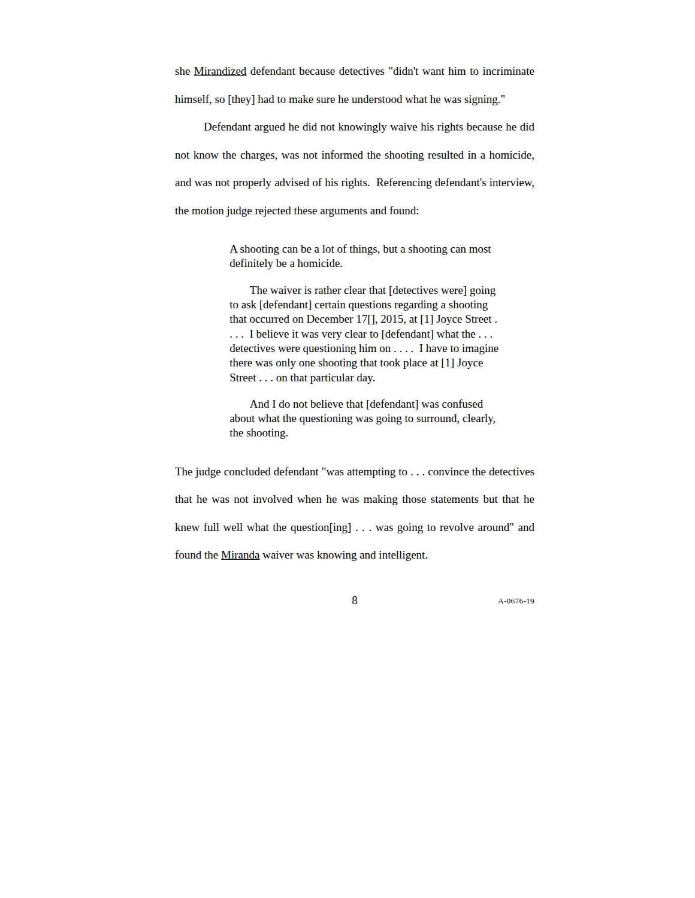she Mirandized defendant because detectives "didn't want him to incriminate himself, so [they] had to make sure he understood what he was signing."
Defendant argued he did not knowingly waive his rights because he did not know the charges, was not informed the shooting resulted in a homicide, and was not properly advised of his rights. Referencing defendant's interview, the motion judge rejected these arguments and found:
A shooting can be a lot of things, but a shooting can most definitely be a homicide.
The waiver is rather clear that [detectives were] going to ask [defendant] certain questions regarding a shooting that occurred on December 17[], 2015, at [1] Joyce Street . . . . I believe it was very clear to [defendant] what the . . . detectives were questioning him on . . . . I have to imagine there was only one shooting that took place at [1] Joyce Street . . . on that particular day.
And I do not believe that [defendant] was confused about what the questioning was going to surround, clearly, the shooting.
The judge concluded defendant "was attempting to . . . convince the detectives that he was not involved when he was making those statements but that he knew full well what the question[ing] . . . was going to revolve around" and found the Miranda waiver was knowing and intelligent.
8 A-0676-19